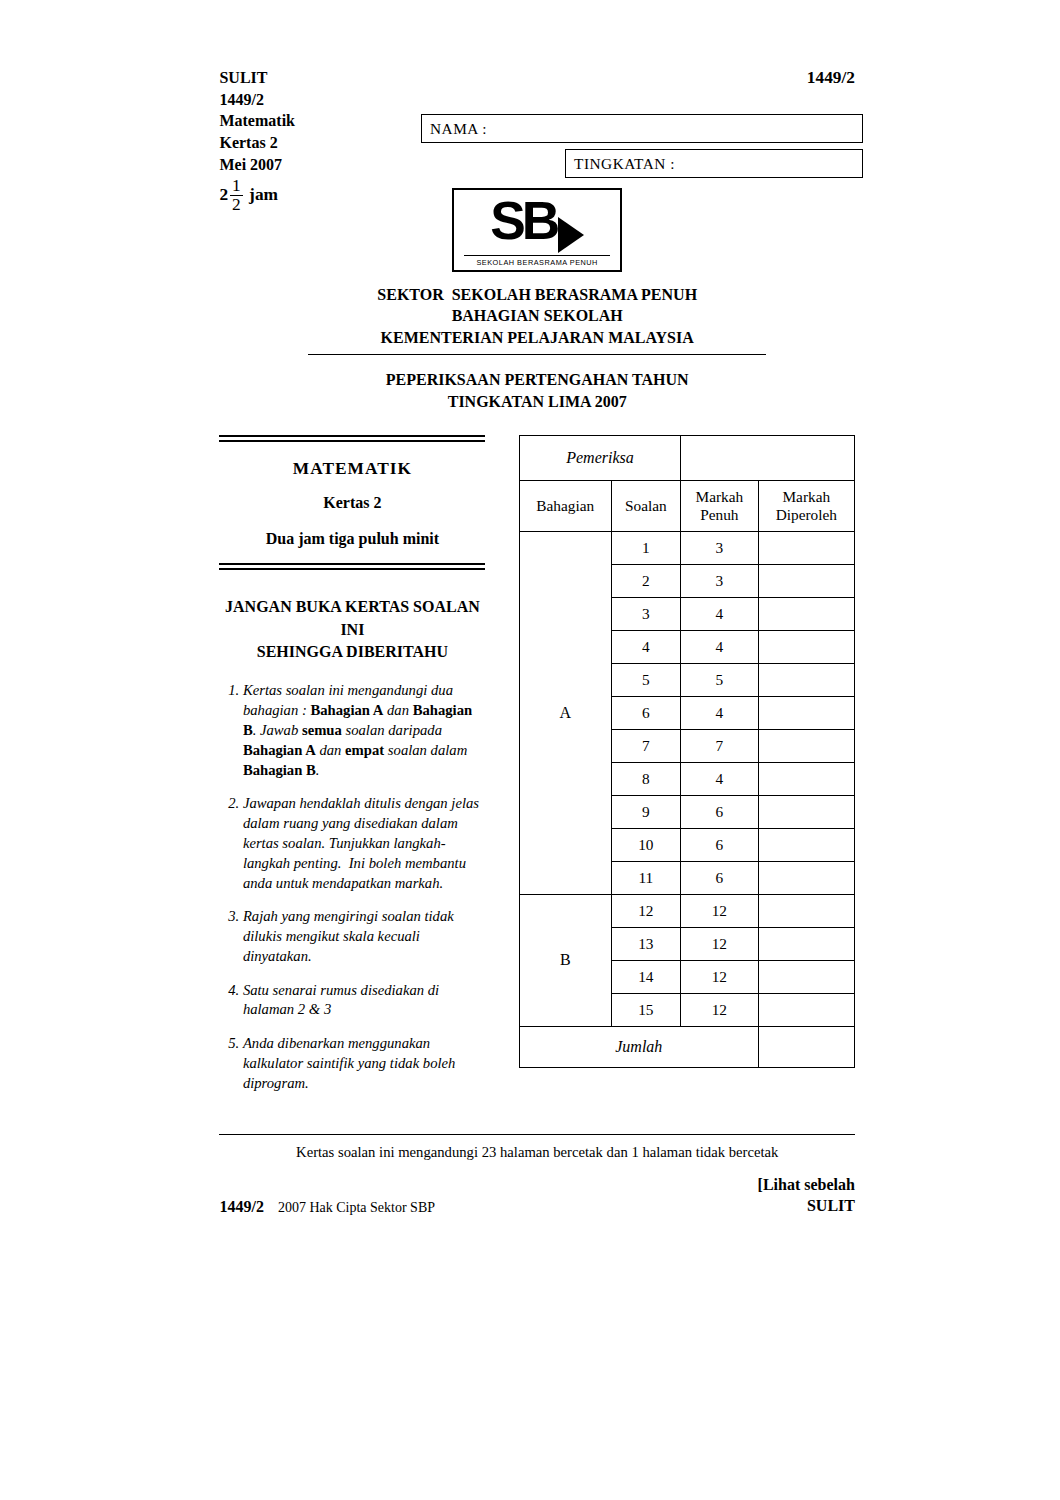SULIT
1449/2
Matematik
Kertas 2
Mei 2007
212 jam
1449/2
NAMA :
TINGKATAN :
SB
SEKOLAH BERASRAMA PENUH
SEKTOR SEKOLAH BERASRAMA PENUH
BAHAGIAN SEKOLAH
KEMENTERIAN PELAJARAN MALAYSIA
PEPERIKSAAN PERTENGAHAN TAHUN
TINGKATAN LIMA 2007
MATEMATIK
Kertas 2
Dua jam tiga puluh minit
JANGAN BUKA KERTAS SOALAN INI
SEHINGGA DIBERITAHU
Kertas soalan ini mengandungi dua bahagian : Bahagian A dan Bahagian B. Jawab semua soalan daripada Bahagian A dan empat soalan dalam Bahagian B.
Jawapan hendaklah ditulis dengan jelas dalam ruang yang disediakan dalam kertas soalan. Tunjukkan langkah-langkah penting. Ini boleh membantu anda untuk mendapatkan markah.
Rajah yang mengiringi soalan tidak dilukis mengikut skala kecuali dinyatakan.
Satu senarai rumus disediakan di halaman 2 & 3
Anda dibenarkan menggunakan kalkulator saintifik yang tidak boleh diprogram.
| Pemeriksa | |
| Bahagian | Soalan | Markah Penuh | Markah Diperoleh |
| A | 1 | 3 | |
| 2 | 3 | |
| 3 | 4 | |
| 4 | 4 | |
| 5 | 5 | |
| 6 | 4 | |
| 7 | 7 | |
| 8 | 4 | |
| 9 | 6 | |
| 10 | 6 | |
| 11 | 6 | |
| B | 12 | 12 | |
| 13 | 12 | |
| 14 | 12 | |
| 15 | 12 | |
| Jumlah | |
Kertas soalan ini mengandungi 23 halaman bercetak dan 1 halaman tidak bercetak
1449/2 2007 Hak Cipta Sektor SBP
[Lihat sebelah
SULIT